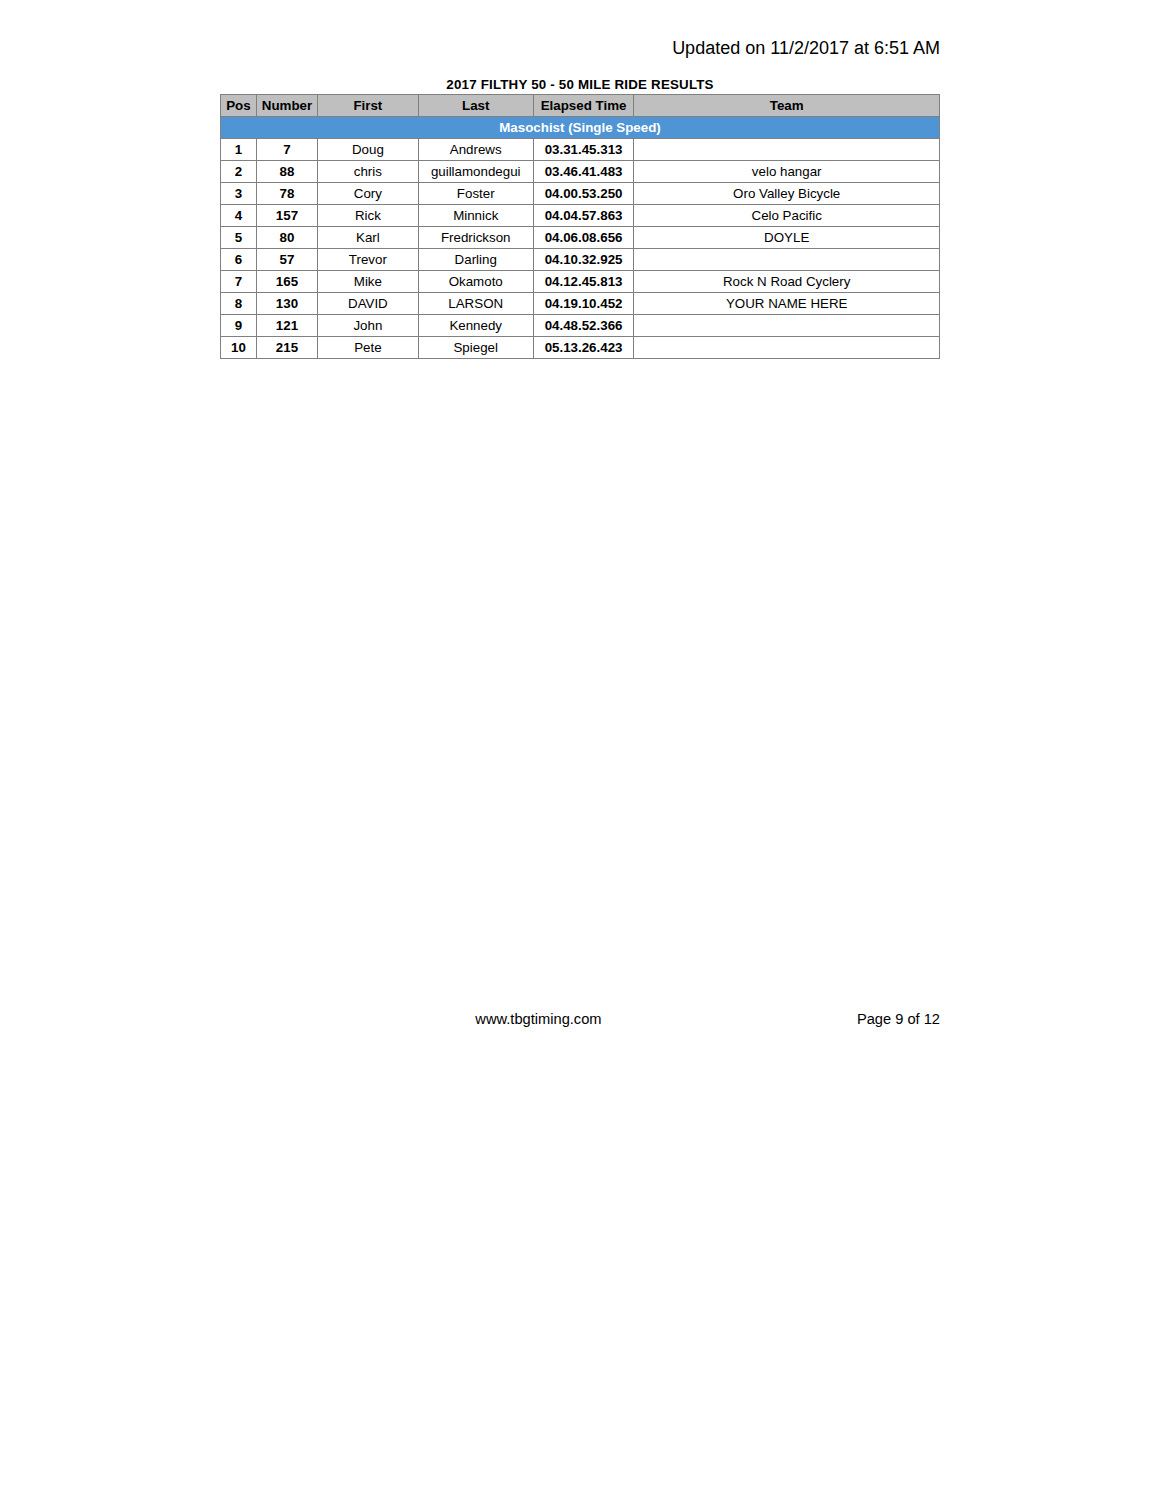Updated on 11/2/2017 at 6:51 AM
2017 FILTHY 50 - 50 MILE RIDE RESULTS
| Pos | Number | First | Last | Elapsed Time | Team |
| --- | --- | --- | --- | --- | --- |
| Masochist (Single Speed) |
| 1 | 7 | Doug | Andrews | 03.31.45.313 | |
| 2 | 88 | chris | guillamondegui | 03.46.41.483 | velo hangar |
| 3 | 78 | Cory | Foster | 04.00.53.250 | Oro Valley Bicycle |
| 4 | 157 | Rick | Minnick | 04.04.57.863 | Celo Pacific |
| 5 | 80 | Karl | Fredrickson | 04.06.08.656 | DOYLE |
| 6 | 57 | Trevor | Darling | 04.10.32.925 | |
| 7 | 165 | Mike | Okamoto | 04.12.45.813 | Rock N Road Cyclery |
| 8 | 130 | DAVID | LARSON | 04.19.10.452 | YOUR NAME HERE |
| 9 | 121 | John | Kennedy | 04.48.52.366 | |
| 10 | 215 | Pete | Spiegel | 05.13.26.423 | |
www.tbgtiming.com
Page 9 of 12